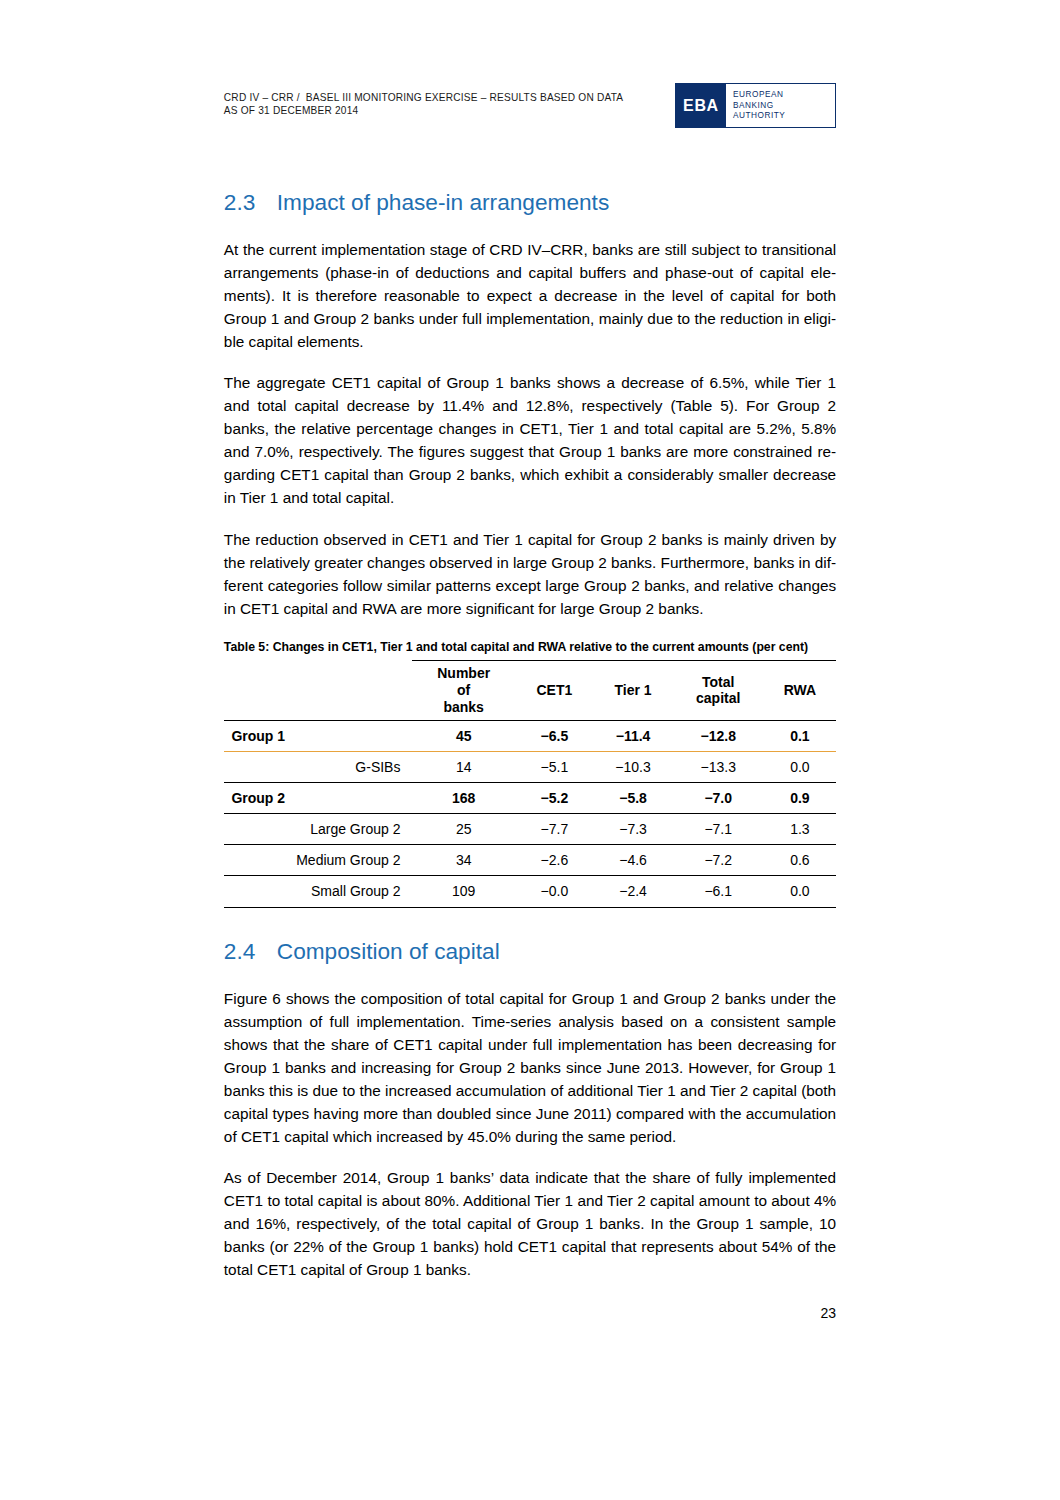CRD IV – CRR / Basel III monitoring exercise – results based on data as of 31 December 2014
EBA
European Banking Authority
2.3 Impact of phase-in arrangements
At the current implementation stage of CRD IV–CRR, banks are still subject to transitional arrangements (phase-in of deductions and capital buffers and phase-out of capital elements). It is therefore reasonable to expect a decrease in the level of capital for both Group 1 and Group 2 banks under full implementation, mainly due to the reduction in eligible capital elements.
The aggregate CET1 capital of Group 1 banks shows a decrease of 6.5%, while Tier 1 and total capital decrease by 11.4% and 12.8%, respectively (Table 5). For Group 2 banks, the relative percentage changes in CET1, Tier 1 and total capital are 5.2%, 5.8% and 7.0%, respectively. The figures suggest that Group 1 banks are more constrained regarding CET1 capital than Group 2 banks, which exhibit a considerably smaller decrease in Tier 1 and total capital.
The reduction observed in CET1 and Tier 1 capital for Group 2 banks is mainly driven by the relatively greater changes observed in large Group 2 banks. Furthermore, banks in different categories follow similar patterns except large Group 2 banks, and relative changes in CET1 capital and RWA are more significant for large Group 2 banks.
Table 5: Changes in CET1, Tier 1 and total capital and RWA relative to the current amounts (per cent)
| | Number of banks | CET1 | Tier 1 | Total capital | RWA |
| --- | --- | --- | --- | --- | --- |
| Group 1 | 45 | −6.5 | −11.4 | −12.8 | 0.1 |
| G-SIBs | 14 | −5.1 | −10.3 | −13.3 | 0.0 |
| Group 2 | 168 | −5.2 | −5.8 | −7.0 | 0.9 |
| Large Group 2 | 25 | −7.7 | −7.3 | −7.1 | 1.3 |
| Medium Group 2 | 34 | −2.6 | −4.6 | −7.2 | 0.6 |
| Small Group 2 | 109 | −0.0 | −2.4 | −6.1 | 0.0 |
2.4 Composition of capital
Figure 6 shows the composition of total capital for Group 1 and Group 2 banks under the assumption of full implementation. Time-series analysis based on a consistent sample shows that the share of CET1 capital under full implementation has been decreasing for Group 1 banks and increasing for Group 2 banks since June 2013. However, for Group 1 banks this is due to the increased accumulation of additional Tier 1 and Tier 2 capital (both capital types having more than doubled since June 2011) compared with the accumulation of CET1 capital which increased by 45.0% during the same period.
As of December 2014, Group 1 banks’ data indicate that the share of fully implemented CET1 to total capital is about 80%. Additional Tier 1 and Tier 2 capital amount to about 4% and 16%, respectively, of the total capital of Group 1 banks. In the Group 1 sample, 10 banks (or 22% of the Group 1 banks) hold CET1 capital that represents about 54% of the total CET1 capital of Group 1 banks.
23